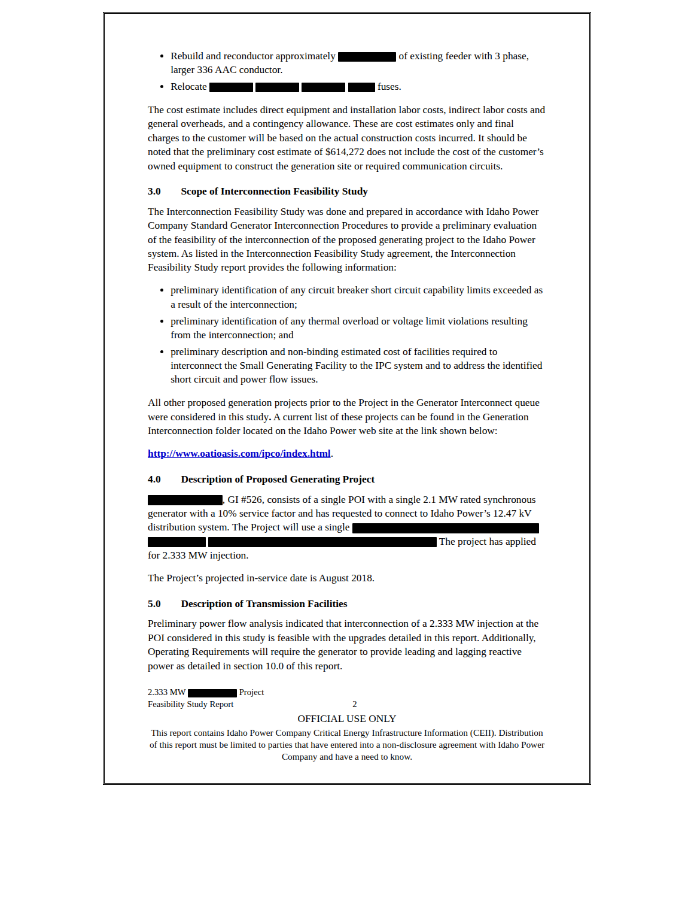Rebuild and reconductor approximately of existing feeder with 3 phase, larger 336 AAC conductor.
Relocate fuses.
The cost estimate includes direct equipment and installation labor costs, indirect labor costs and general overheads, and a contingency allowance. These are cost estimates only and final charges to the customer will be based on the actual construction costs incurred. It should be noted that the preliminary cost estimate of $614,272 does not include the cost of the customer’s owned equipment to construct the generation site or required communication circuits.
3.0 Scope of Interconnection Feasibility Study
The Interconnection Feasibility Study was done and prepared in accordance with Idaho Power Company Standard Generator Interconnection Procedures to provide a preliminary evaluation of the feasibility of the interconnection of the proposed generating project to the Idaho Power system. As listed in the Interconnection Feasibility Study agreement, the Interconnection Feasibility Study report provides the following information:
preliminary identification of any circuit breaker short circuit capability limits exceeded as a result of the interconnection;
preliminary identification of any thermal overload or voltage limit violations resulting from the interconnection; and
preliminary description and non-binding estimated cost of facilities required to interconnect the Small Generating Facility to the IPC system and to address the identified short circuit and power flow issues.
All other proposed generation projects prior to the Project in the Generator Interconnect queue were considered in this study. A current list of these projects can be found in the Generation Interconnection folder located on the Idaho Power web site at the link shown below:
http://www.oatioasis.com/ipco/index.html.
4.0 Description of Proposed Generating Project
, GI #526, consists of a single POI with a single 2.1 MW rated synchronous generator with a 10% service factor and has requested to connect to Idaho Power’s 12.47 kV distribution system. The Project will use a single The project has applied for 2.333 MW injection.
The Project’s projected in-service date is August 2018.
5.0 Description of Transmission Facilities
Preliminary power flow analysis indicated that interconnection of a 2.333 MW injection at the POI considered in this study is feasible with the upgrades detailed in this report. Additionally, Operating Requirements will require the generator to provide leading and lagging reactive power as detailed in section 10.0 of this report.
2.333 MW Project
Feasibility Study Report
2
OFFICIAL USE ONLY
This report contains Idaho Power Company Critical Energy Infrastructure Information (CEII). Distribution of this report must be limited to parties that have entered into a non-disclosure agreement with Idaho Power Company and have a need to know.